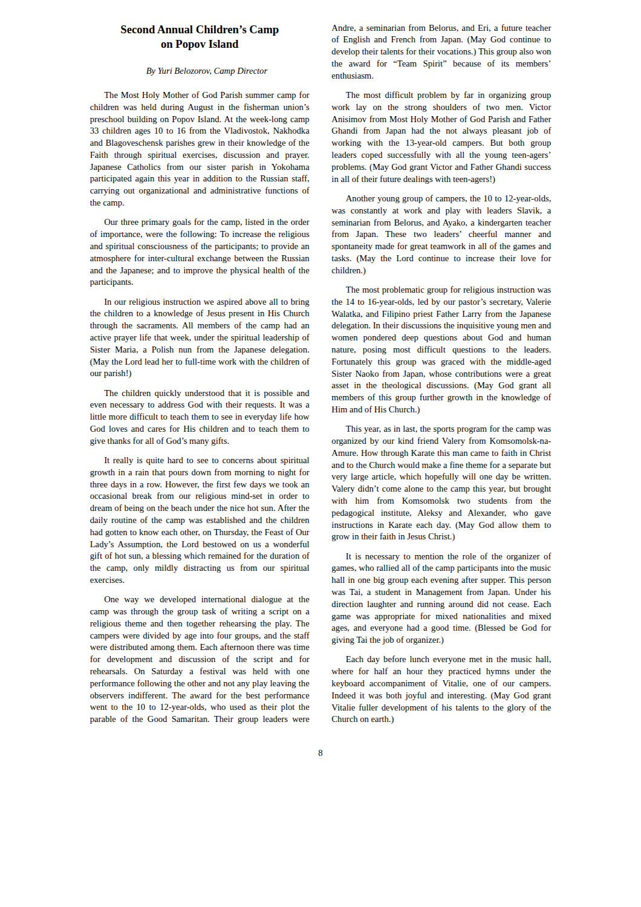Second Annual Children’s Camp
on Popov Island
By Yuri Belozorov, Camp Director
The Most Holy Mother of God Parish summer camp for children was held during August in the fisherman union’s preschool building on Popov Island. At the week-long camp 33 children ages 10 to 16 from the Vladivostok, Nakhodka and Blagoveschensk parishes grew in their knowledge of the Faith through spiritual exercises, discussion and prayer. Japanese Catholics from our sister parish in Yokohama participated again this year in addition to the Russian staff, carrying out organizational and administrative functions of the camp.
Our three primary goals for the camp, listed in the order of importance, were the following: To increase the religious and spiritual consciousness of the participants; to provide an atmosphere for inter-cultural exchange between the Russian and the Japanese; and to improve the physical health of the participants.
In our religious instruction we aspired above all to bring the children to a knowledge of Jesus present in His Church through the sacraments. All members of the camp had an active prayer life that week, under the spiritual leadership of Sister Maria, a Polish nun from the Japanese delegation. (May the Lord lead her to full-time work with the children of our parish!)
The children quickly understood that it is possible and even necessary to address God with their requests. It was a little more difficult to teach them to see in everyday life how God loves and cares for His children and to teach them to give thanks for all of God’s many gifts.
It really is quite hard to see to concerns about spiritual growth in a rain that pours down from morning to night for three days in a row. However, the first few days we took an occasional break from our religious mind-set in order to dream of being on the beach under the nice hot sun. After the daily routine of the camp was established and the children had gotten to know each other, on Thursday, the Feast of Our Lady’s Assumption, the Lord bestowed on us a wonderful gift of hot sun, a blessing which remained for the duration of the camp, only mildly distracting us from our spiritual exercises.
One way we developed international dialogue at the camp was through the group task of writing a script on a religious theme and then together rehearsing the play. The campers were divided by age into four groups, and the staff were distributed among them. Each afternoon there was time for development and discussion of the script and for rehearsals. On Saturday a festival was held with one performance following the other and not any play leaving the observers indifferent. The award for the best performance went to the 10 to 12-year-olds, who used as their plot the parable of the Good Samaritan. Their group leaders were Andre, a seminarian from Belorus, and Eri, a future teacher of English and French from Japan. (May God continue to develop their talents for their vocations.) This group also won the award for “Team Spirit” because of its members’ enthusiasm.
The most difficult problem by far in organizing group work lay on the strong shoulders of two men. Victor Anisimov from Most Holy Mother of God Parish and Father Ghandi from Japan had the not always pleasant job of working with the 13-year-old campers. But both group leaders coped successfully with all the young teen-agers’ problems. (May God grant Victor and Father Ghandi success in all of their future dealings with teen-agers!)
Another young group of campers, the 10 to 12-year-olds, was constantly at work and play with leaders Slavik, a seminarian from Belorus, and Ayako, a kindergarten teacher from Japan. These two leaders’ cheerful manner and spontaneity made for great teamwork in all of the games and tasks. (May the Lord continue to increase their love for children.)
The most problematic group for religious instruction was the 14 to 16-year-olds, led by our pastor’s secretary, Valerie Walatka, and Filipino priest Father Larry from the Japanese delegation. In their discussions the inquisitive young men and women pondered deep questions about God and human nature, posing most difficult questions to the leaders. Fortunately this group was graced with the middle-aged Sister Naoko from Japan, whose contributions were a great asset in the theological discussions. (May God grant all members of this group further growth in the knowledge of Him and of His Church.)
This year, as in last, the sports program for the camp was organized by our kind friend Valery from Komsomolsk-na-Amure. How through Karate this man came to faith in Christ and to the Church would make a fine theme for a separate but very large article, which hopefully will one day be written. Valery didn’t come alone to the camp this year, but brought with him from Komsomolsk two students from the pedagogical institute, Aleksy and Alexander, who gave instructions in Karate each day. (May God allow them to grow in their faith in Jesus Christ.)
It is necessary to mention the role of the organizer of games, who rallied all of the camp participants into the music hall in one big group each evening after supper. This person was Tai, a student in Management from Japan. Under his direction laughter and running around did not cease. Each game was appropriate for mixed nationalities and mixed ages, and everyone had a good time. (Blessed be God for giving Tai the job of organizer.)
Each day before lunch everyone met in the music hall, where for half an hour they practiced hymns under the keyboard accompaniment of Vitalie, one of our campers. Indeed it was both joyful and interesting. (May God grant Vitalie fuller development of his talents to the glory of the Church on earth.)
8